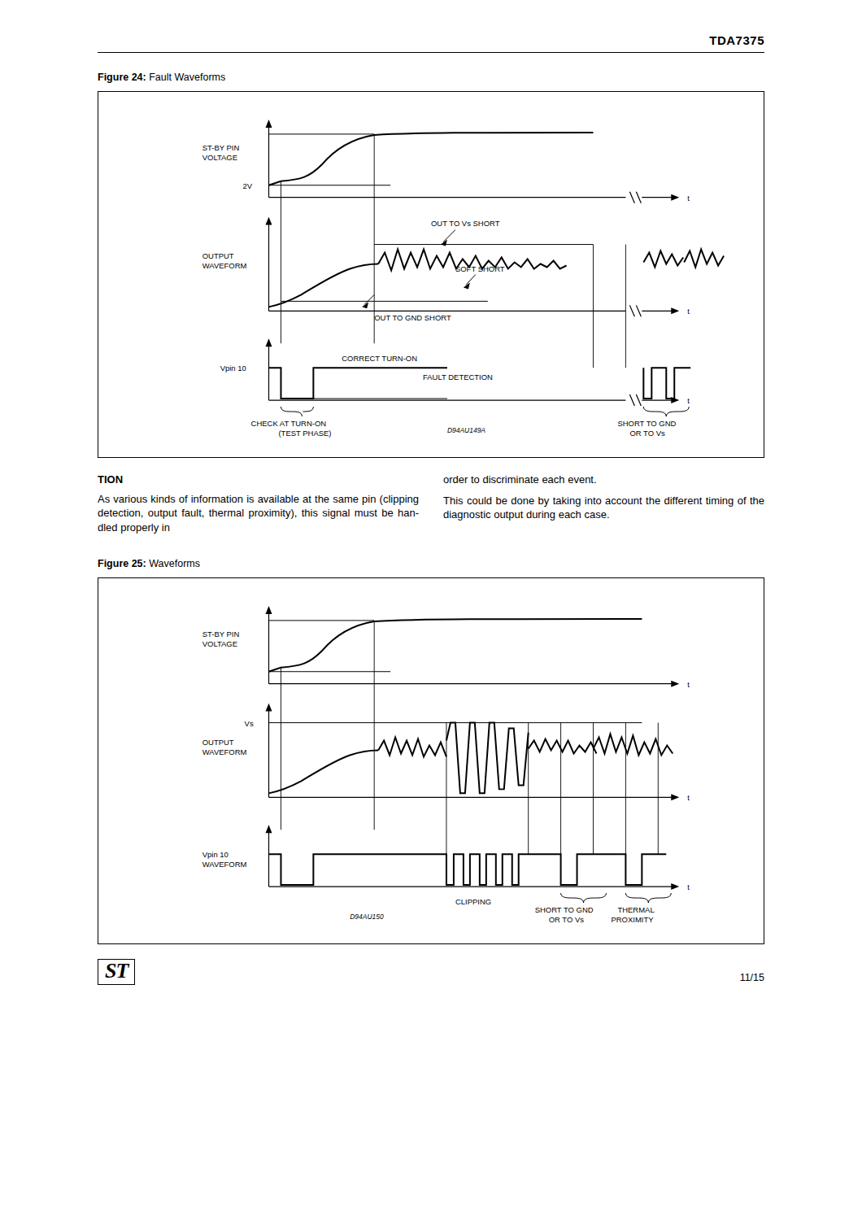TDA7375
Figure 24: Fault Waveforms
ST-BY PIN VOLTAGE 2V t OUTPUT WAVEFORM t OUT TO Vs SHORT SOFT SHORT OUT TO GND SHORT Vpin 10 t CORRECT TURN-ON FAULT DETECTION CHECK AT TURN-ON (TEST PHASE) SHORT TO GND OR TO Vs D94AU149A
TION
As various kinds of information is available at the same pin (clipping detection, output fault, thermal proximity), this signal must be handled properly in
order to discriminate each event.
This could be done by taking into account the different timing of the diagnostic output during each case.
Figure 25: Waveforms
ST-BY PIN VOLTAGE t Vs OUTPUT WAVEFORM t Vpin 10 WAVEFORM t CLIPPING SHORT TO GND OR TO Vs THERMAL PROXIMITY D94AU150
ST
11/15